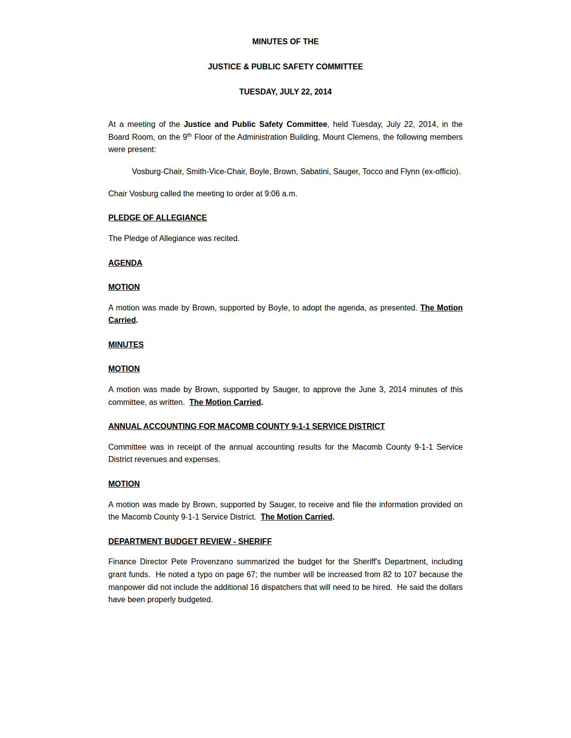MINUTES OF THE
JUSTICE & PUBLIC SAFETY COMMITTEE
TUESDAY, JULY 22, 2014
At a meeting of the Justice and Public Safety Committee, held Tuesday, July 22, 2014, in the Board Room, on the 9th Floor of the Administration Building, Mount Clemens, the following members were present:
Vosburg-Chair, Smith-Vice-Chair, Boyle, Brown, Sabatini, Sauger, Tocco and Flynn (ex-officio).
Chair Vosburg called the meeting to order at 9:06 a.m.
PLEDGE OF ALLEGIANCE
The Pledge of Allegiance was recited.
AGENDA
MOTION
A motion was made by Brown, supported by Boyle, to adopt the agenda, as presented. The Motion Carried.
MINUTES
MOTION
A motion was made by Brown, supported by Sauger, to approve the June 3, 2014 minutes of this committee, as written. The Motion Carried.
ANNUAL ACCOUNTING FOR MACOMB COUNTY 9-1-1 SERVICE DISTRICT
Committee was in receipt of the annual accounting results for the Macomb County 9-1-1 Service District revenues and expenses.
MOTION
A motion was made by Brown, supported by Sauger, to receive and file the information provided on the Macomb County 9-1-1 Service District. The Motion Carried.
DEPARTMENT BUDGET REVIEW - SHERIFF
Finance Director Pete Provenzano summarized the budget for the Sheriff's Department, including grant funds. He noted a typo on page 67; the number will be increased from 82 to 107 because the manpower did not include the additional 16 dispatchers that will need to be hired. He said the dollars have been properly budgeted.